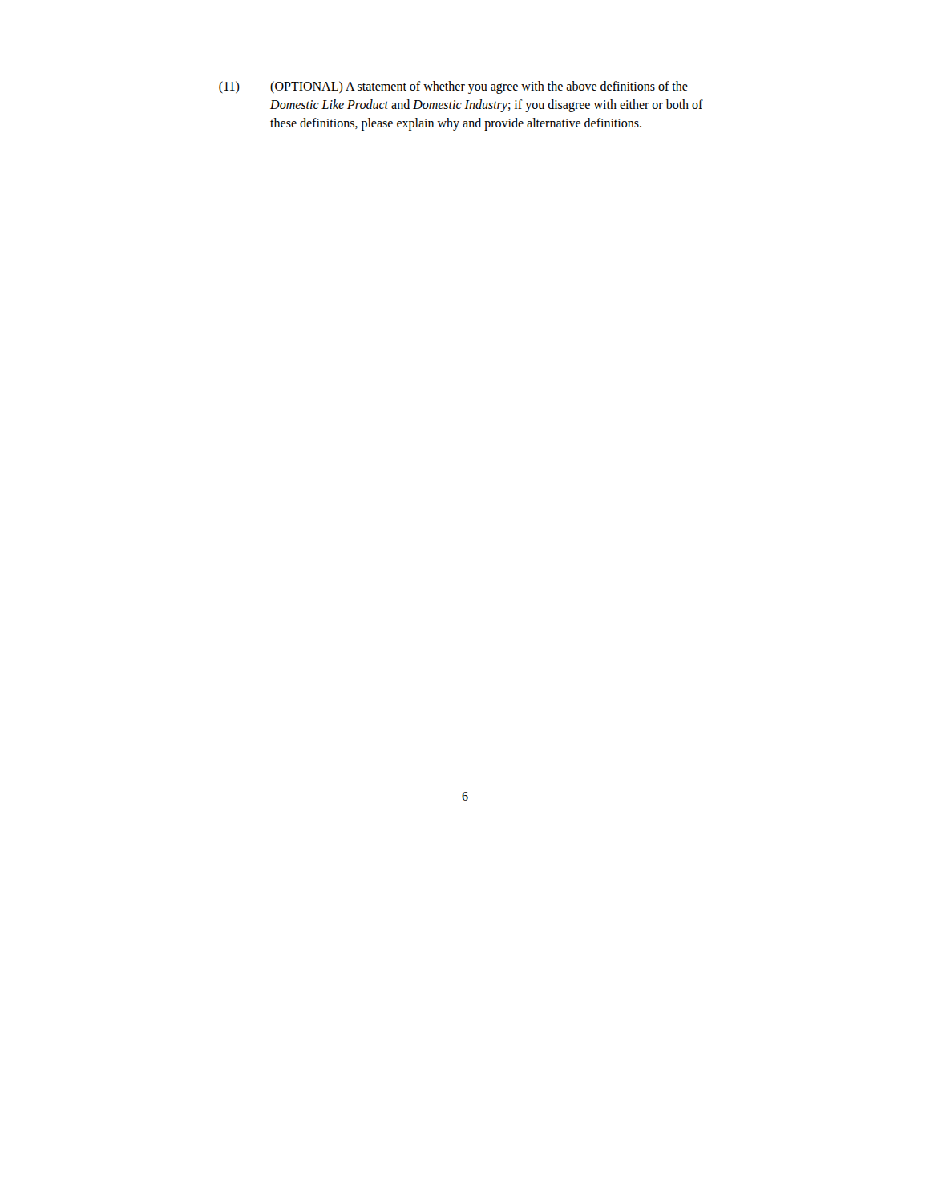(11)
(OPTIONAL) A statement of whether you agree with the above definitions of the Domestic Like Product and Domestic Industry; if you disagree with either or both of these definitions, please explain why and provide alternative definitions.
6